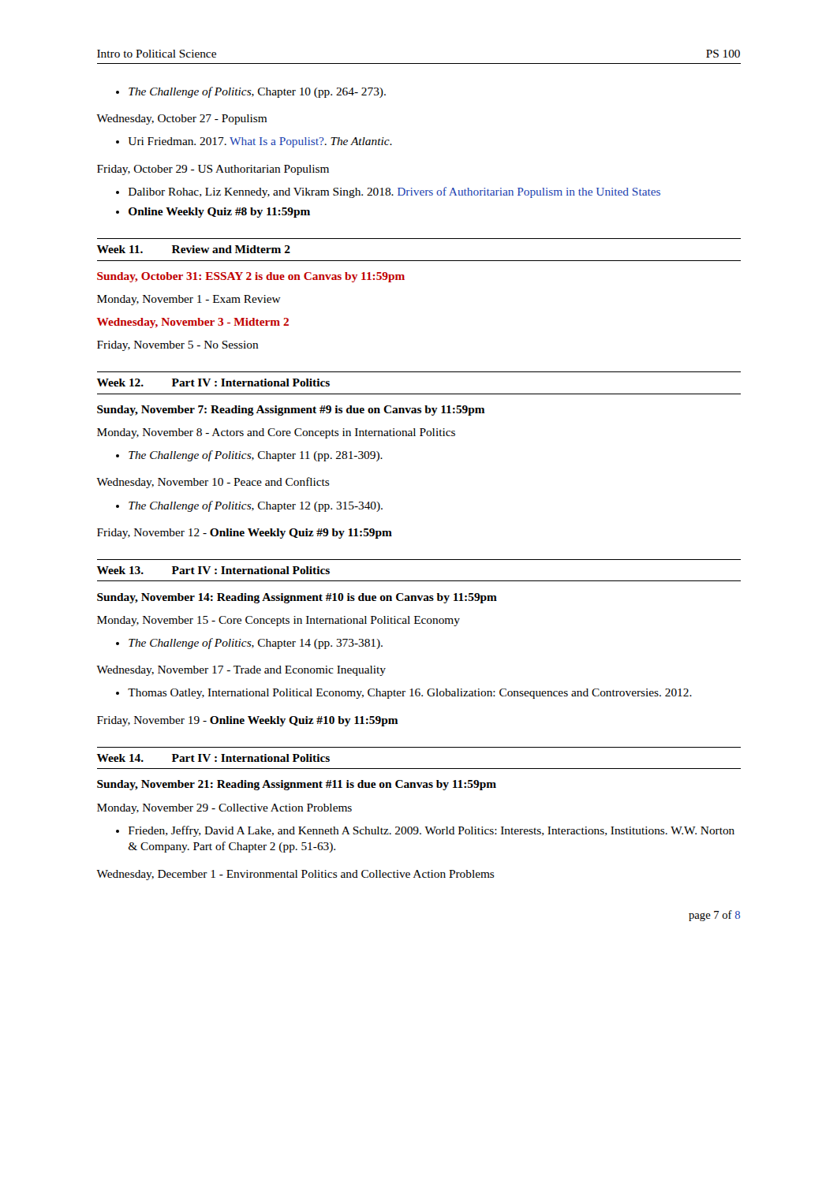Intro to Political Science
PS 100
The Challenge of Politics, Chapter 10 (pp. 264- 273).
Wednesday, October 27 - Populism
Uri Friedman. 2017. What Is a Populist?. The Atlantic.
Friday, October 29 - US Authoritarian Populism
Dalibor Rohac, Liz Kennedy, and Vikram Singh. 2018. Drivers of Authoritarian Populism in the United States
Online Weekly Quiz #8 by 11:59pm
Week 11. Review and Midterm 2
Sunday, October 31: ESSAY 2 is due on Canvas by 11:59pm
Monday, November 1 - Exam Review
Wednesday, November 3 - Midterm 2
Friday, November 5 - No Session
Week 12. Part IV : International Politics
Sunday, November 7: Reading Assignment #9 is due on Canvas by 11:59pm
Monday, November 8 - Actors and Core Concepts in International Politics
The Challenge of Politics, Chapter 11 (pp. 281-309).
Wednesday, November 10 - Peace and Conflicts
The Challenge of Politics, Chapter 12 (pp. 315-340).
Friday, November 12 - Online Weekly Quiz #9 by 11:59pm
Week 13. Part IV : International Politics
Sunday, November 14: Reading Assignment #10 is due on Canvas by 11:59pm
Monday, November 15 - Core Concepts in International Political Economy
The Challenge of Politics, Chapter 14 (pp. 373-381).
Wednesday, November 17 - Trade and Economic Inequality
Thomas Oatley, International Political Economy, Chapter 16. Globalization: Consequences and Controversies. 2012.
Friday, November 19 - Online Weekly Quiz #10 by 11:59pm
Week 14. Part IV : International Politics
Sunday, November 21: Reading Assignment #11 is due on Canvas by 11:59pm
Monday, November 29 - Collective Action Problems
Frieden, Jeffry, David A Lake, and Kenneth A Schultz. 2009. World Politics: Interests, Interactions, Institutions. W.W. Norton & Company. Part of Chapter 2 (pp. 51-63).
Wednesday, December 1 - Environmental Politics and Collective Action Problems
page 7 of 8